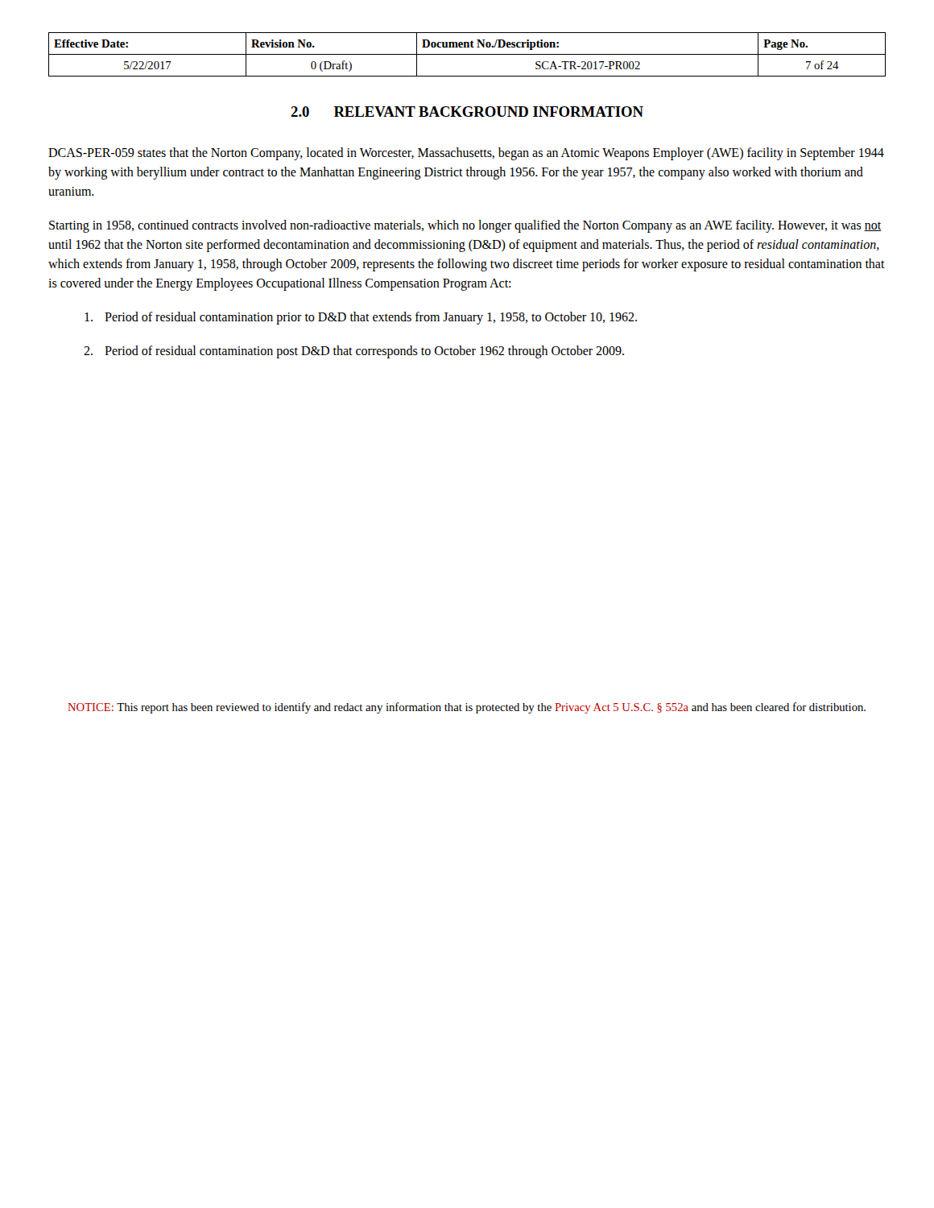| Effective Date: | Revision No. | Document No./Description: | Page No. |
| --- | --- | --- | --- |
| 5/22/2017 | 0 (Draft) | SCA-TR-2017-PR002 | 7 of 24 |
2.0 RELEVANT BACKGROUND INFORMATION
DCAS-PER-059 states that the Norton Company, located in Worcester, Massachusetts, began as an Atomic Weapons Employer (AWE) facility in September 1944 by working with beryllium under contract to the Manhattan Engineering District through 1956. For the year 1957, the company also worked with thorium and uranium.
Starting in 1958, continued contracts involved non-radioactive materials, which no longer qualified the Norton Company as an AWE facility. However, it was not until 1962 that the Norton site performed decontamination and decommissioning (D&D) of equipment and materials. Thus, the period of residual contamination, which extends from January 1, 1958, through October 2009, represents the following two discreet time periods for worker exposure to residual contamination that is covered under the Energy Employees Occupational Illness Compensation Program Act:
Period of residual contamination prior to D&D that extends from January 1, 1958, to October 10, 1962.
Period of residual contamination post D&D that corresponds to October 1962 through October 2009.
NOTICE: This report has been reviewed to identify and redact any information that is protected by the Privacy Act 5 U.S.C. § 552a and has been cleared for distribution.